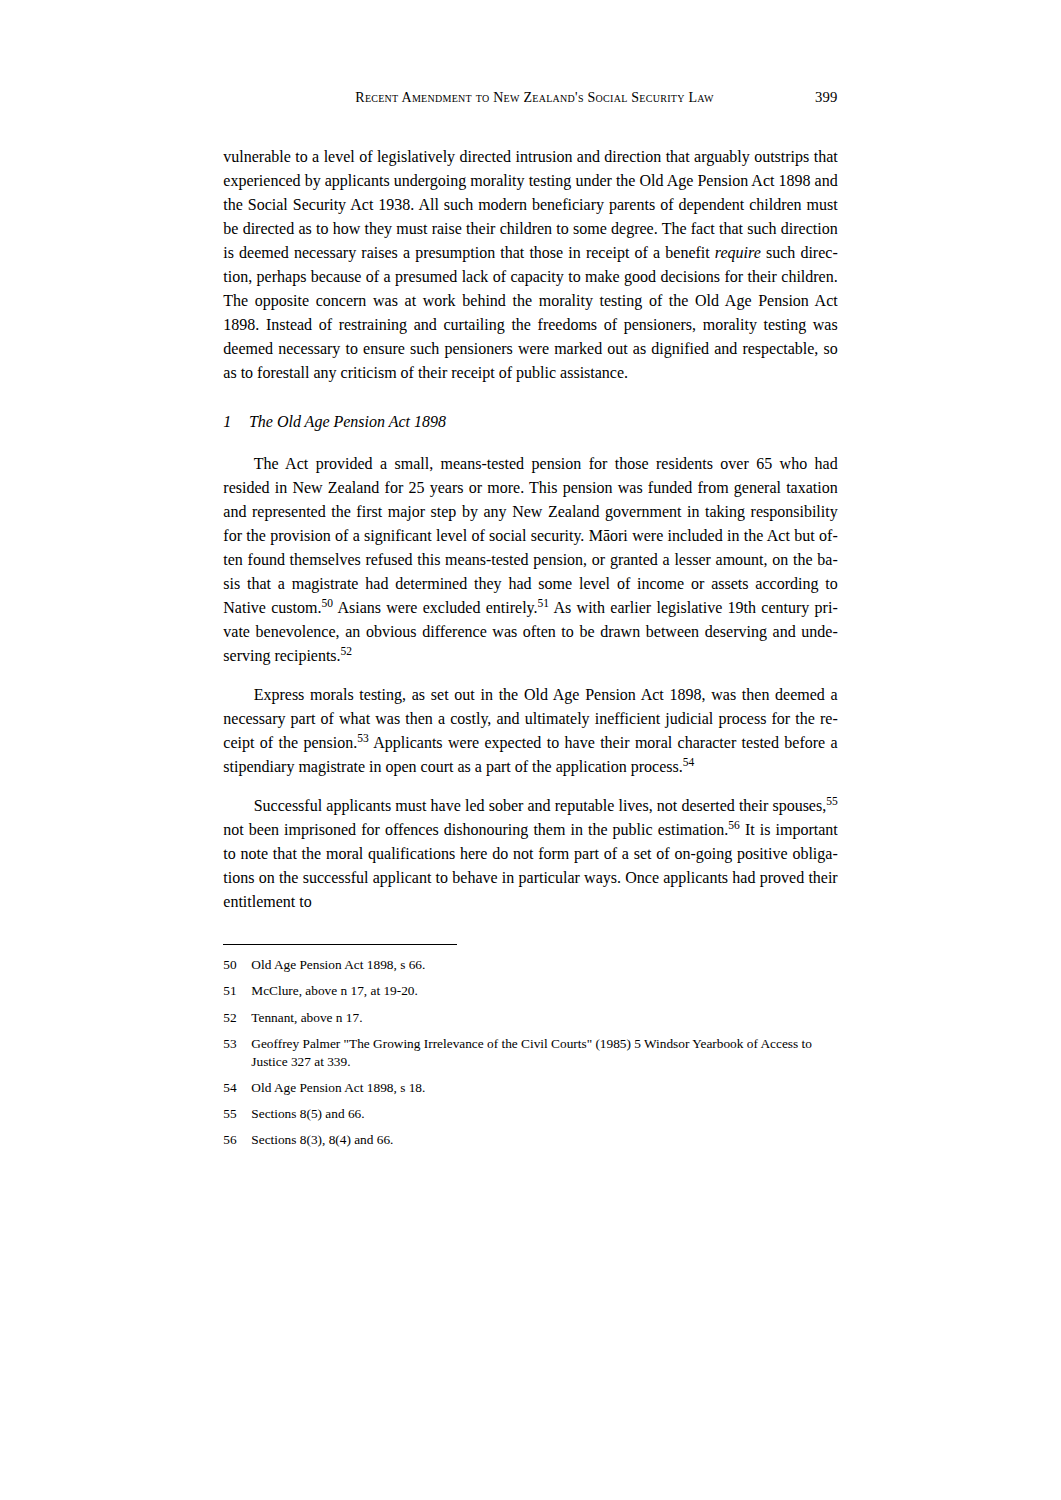Recent Amendment to New Zealand's Social Security Law
399
vulnerable to a level of legislatively directed intrusion and direction that arguably outstrips that experienced by applicants undergoing morality testing under the Old Age Pension Act 1898 and the Social Security Act 1938. All such modern beneficiary parents of dependent children must be directed as to how they must raise their children to some degree. The fact that such direction is deemed necessary raises a presumption that those in receipt of a benefit require such direction, perhaps because of a presumed lack of capacity to make good decisions for their children. The opposite concern was at work behind the morality testing of the Old Age Pension Act 1898. Instead of restraining and curtailing the freedoms of pensioners, morality testing was deemed necessary to ensure such pensioners were marked out as dignified and respectable, so as to forestall any criticism of their receipt of public assistance.
1 The Old Age Pension Act 1898
The Act provided a small, means-tested pension for those residents over 65 who had resided in New Zealand for 25 years or more. This pension was funded from general taxation and represented the first major step by any New Zealand government in taking responsibility for the provision of a significant level of social security. Māori were included in the Act but often found themselves refused this means-tested pension, or granted a lesser amount, on the basis that a magistrate had determined they had some level of income or assets according to Native custom.50 Asians were excluded entirely.51 As with earlier legislative 19th century private benevolence, an obvious difference was often to be drawn between deserving and undeserving recipients.52
Express morals testing, as set out in the Old Age Pension Act 1898, was then deemed a necessary part of what was then a costly, and ultimately inefficient judicial process for the receipt of the pension.53 Applicants were expected to have their moral character tested before a stipendiary magistrate in open court as a part of the application process.54
Successful applicants must have led sober and reputable lives, not deserted their spouses,55 not been imprisoned for offences dishonouring them in the public estimation.56 It is important to note that the moral qualifications here do not form part of a set of on-going positive obligations on the successful applicant to behave in particular ways. Once applicants had proved their entitlement to
50
Old Age Pension Act 1898, s 66.
51
McClure, above n 17, at 19-20.
52
Tennant, above n 17.
53
Geoffrey Palmer "The Growing Irrelevance of the Civil Courts" (1985) 5 Windsor Yearbook of Access to Justice 327 at 339.
54
Old Age Pension Act 1898, s 18.
55
Sections 8(5) and 66.
56
Sections 8(3), 8(4) and 66.